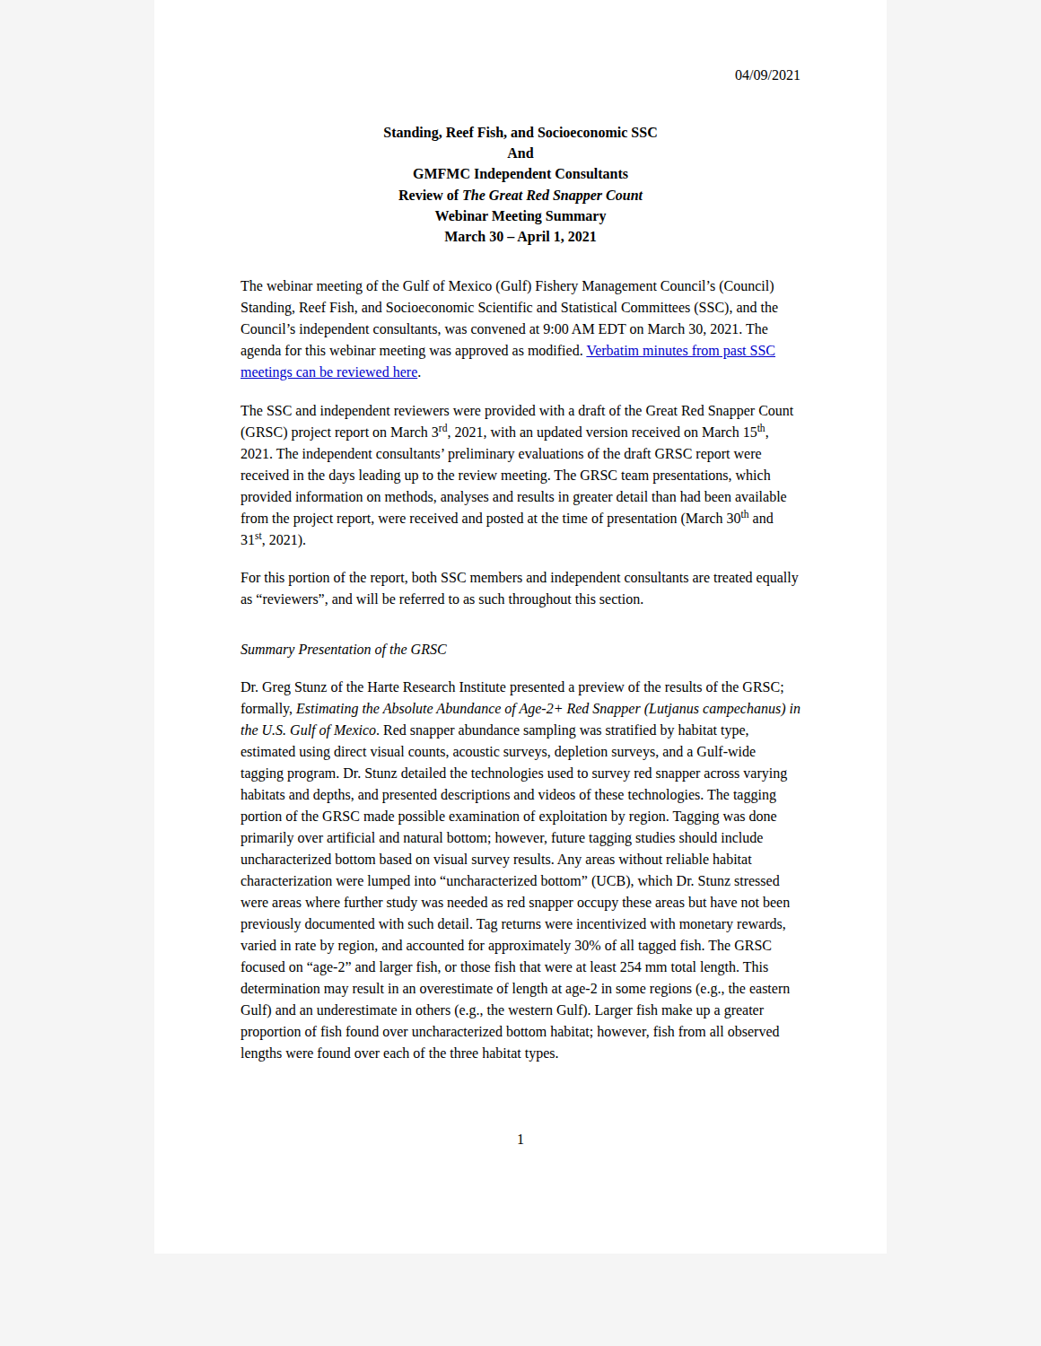04/09/2021
Standing, Reef Fish, and Socioeconomic SSC
And
GMFMC Independent Consultants
Review of The Great Red Snapper Count
Webinar Meeting Summary
March 30 – April 1, 2021
The webinar meeting of the Gulf of Mexico (Gulf) Fishery Management Council’s (Council) Standing, Reef Fish, and Socioeconomic Scientific and Statistical Committees (SSC), and the Council’s independent consultants, was convened at 9:00 AM EDT on March 30, 2021. The agenda for this webinar meeting was approved as modified. Verbatim minutes from past SSC meetings can be reviewed here.
The SSC and independent reviewers were provided with a draft of the Great Red Snapper Count (GRSC) project report on March 3rd, 2021, with an updated version received on March 15th, 2021. The independent consultants’ preliminary evaluations of the draft GRSC report were received in the days leading up to the review meeting. The GRSC team presentations, which provided information on methods, analyses and results in greater detail than had been available from the project report, were received and posted at the time of presentation (March 30th and 31st, 2021).
For this portion of the report, both SSC members and independent consultants are treated equally as “reviewers”, and will be referred to as such throughout this section.
Summary Presentation of the GRSC
Dr. Greg Stunz of the Harte Research Institute presented a preview of the results of the GRSC; formally, Estimating the Absolute Abundance of Age-2+ Red Snapper (Lutjanus campechanus) in the U.S. Gulf of Mexico. Red snapper abundance sampling was stratified by habitat type, estimated using direct visual counts, acoustic surveys, depletion surveys, and a Gulf-wide tagging program. Dr. Stunz detailed the technologies used to survey red snapper across varying habitats and depths, and presented descriptions and videos of these technologies. The tagging portion of the GRSC made possible examination of exploitation by region. Tagging was done primarily over artificial and natural bottom; however, future tagging studies should include uncharacterized bottom based on visual survey results. Any areas without reliable habitat characterization were lumped into “uncharacterized bottom” (UCB), which Dr. Stunz stressed were areas where further study was needed as red snapper occupy these areas but have not been previously documented with such detail. Tag returns were incentivized with monetary rewards, varied in rate by region, and accounted for approximately 30% of all tagged fish. The GRSC focused on “age-2” and larger fish, or those fish that were at least 254 mm total length. This determination may result in an overestimate of length at age-2 in some regions (e.g., the eastern Gulf) and an underestimate in others (e.g., the western Gulf). Larger fish make up a greater proportion of fish found over uncharacterized bottom habitat; however, fish from all observed lengths were found over each of the three habitat types.
1